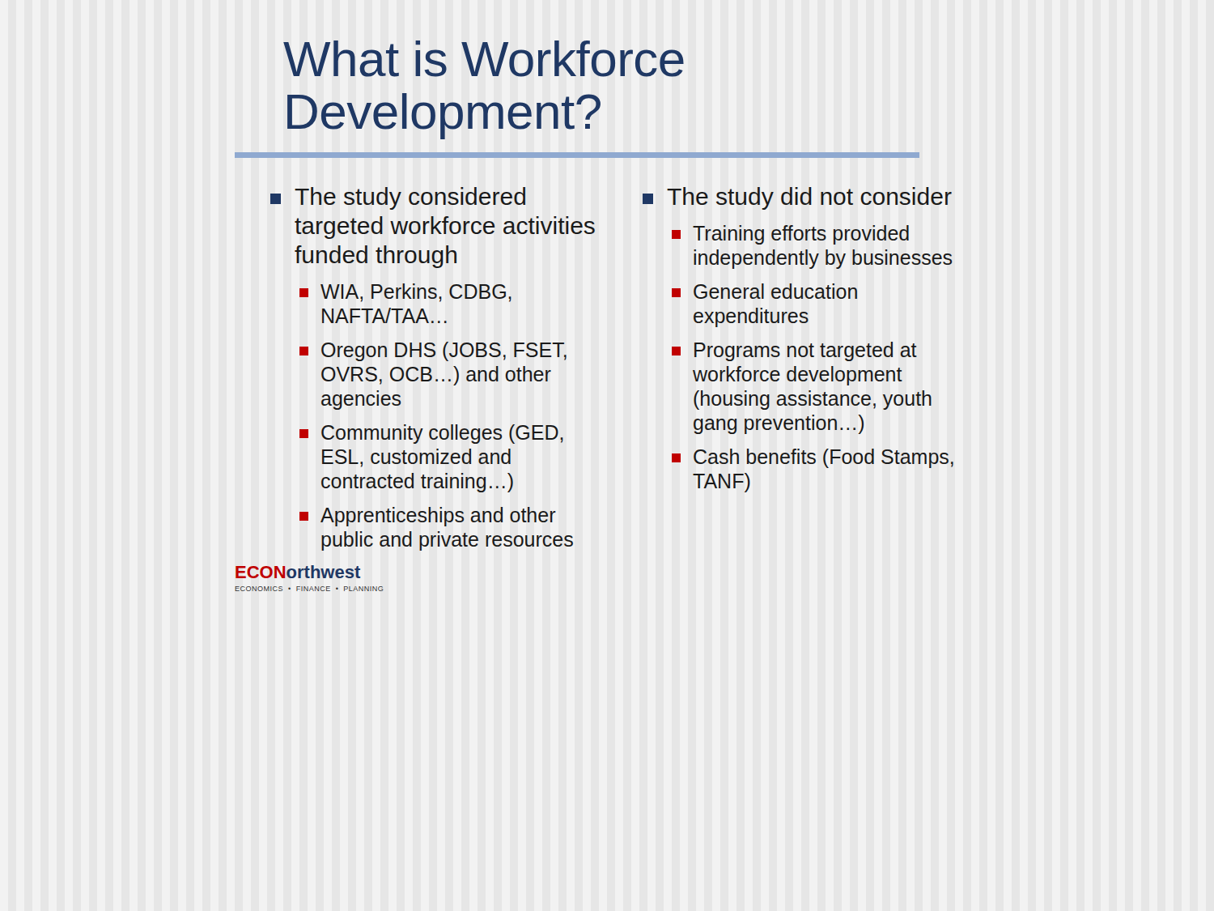What is Workforce
Development?
The study considered targeted workforce activities funded through
WIA, Perkins, CDBG, NAFTA/TAA…
Oregon DHS (JOBS, FSET, OVRS, OCB…) and other agencies
Community colleges (GED, ESL, customized and contracted training…)
Apprenticeships and other public and private resources
The study did not consider
Training efforts provided independently by businesses
General education expenditures
Programs not targeted at workforce development (housing assistance, youth gang prevention…)
Cash benefits (Food Stamps, TANF)
ECON orthwest
ECONOMICS • FINANCE • PLANNING